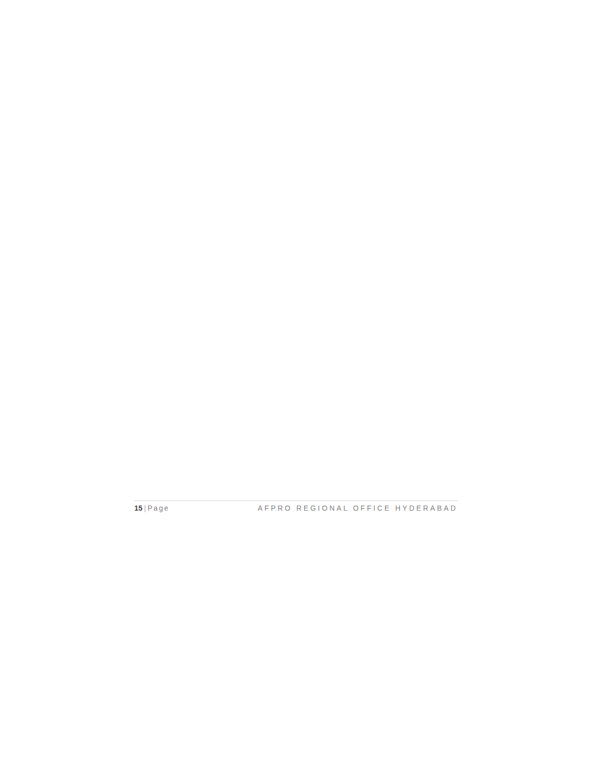15|Page
AFPRO Regional Office Hyderabad